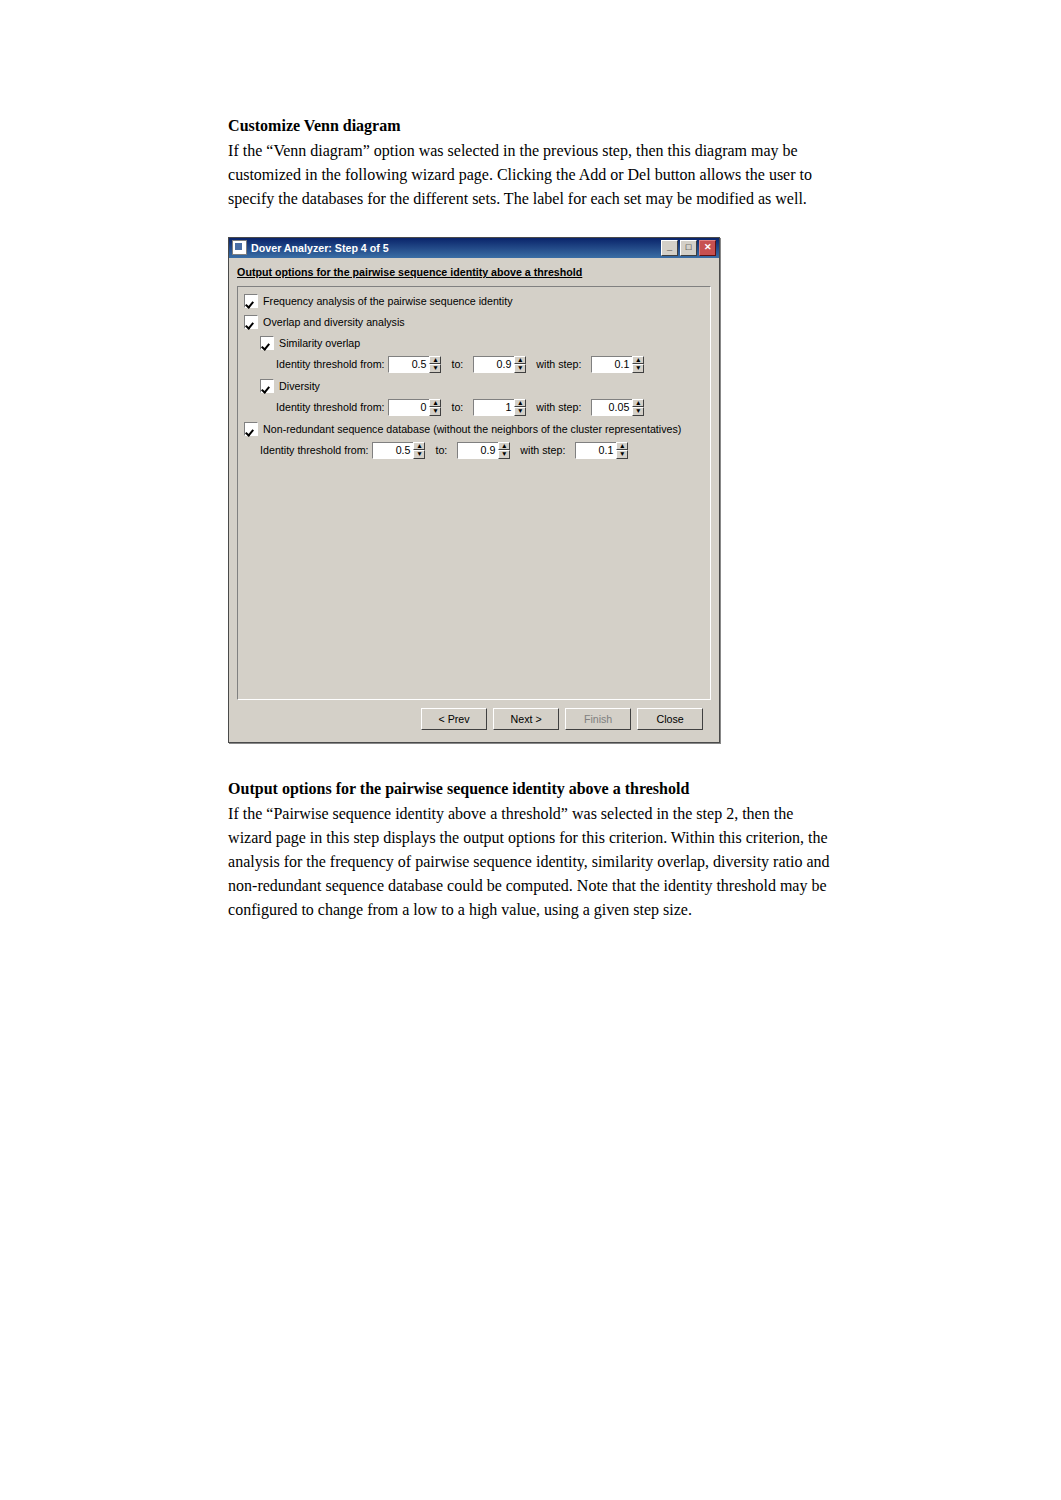Customize Venn diagram
If the “Venn diagram” option was selected in the previous step, then this diagram may be customized in the following wizard page. Clicking the Add or Del button allows the user to specify the databases for the different sets. The label for each set may be modified as well.
Dover Analyzer: Step 4 of 5
_ □ ✕
Output options for the pairwise sequence identity above a threshold
Frequency analysis of the pairwise sequence identity
Overlap and diversity analysis
Similarity overlap
Identity threshold from: 0.5 ▲▼ to: 0.9 ▲▼ with step: 0.1 ▲▼
Diversity
Identity threshold from: 0 ▲▼ to: 1 ▲▼ with step: 0.05 ▲▼
Non-redundant sequence database (without the neighbors of the cluster representatives)
Identity threshold from: 0.5 ▲▼ to: 0.9 ▲▼ with step: 0.1 ▲▼
< Prev Next > Finish Close
Output options for the pairwise sequence identity above a threshold
If the “Pairwise sequence identity above a threshold” was selected in the step 2, then the wizard page in this step displays the output options for this criterion. Within this criterion, the analysis for the frequency of pairwise sequence identity, similarity overlap, diversity ratio and non-redundant sequence database could be computed. Note that the identity threshold may be configured to change from a low to a high value, using a given step size.